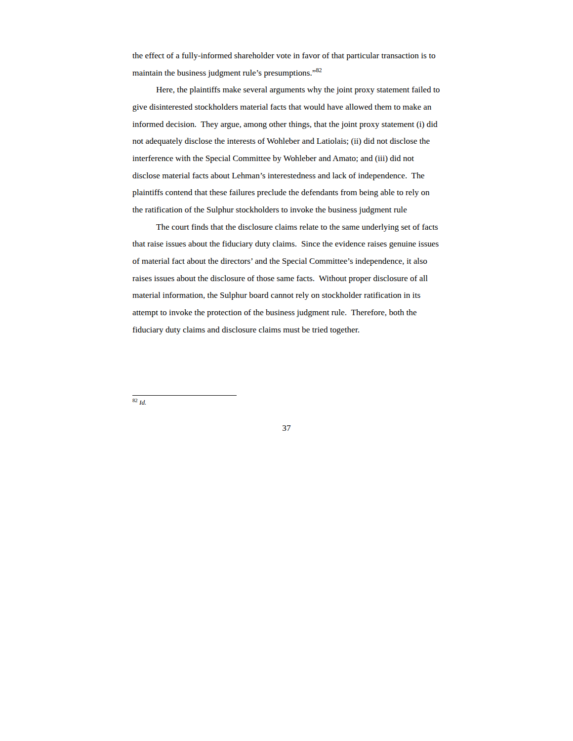the effect of a fully-informed shareholder vote in favor of that particular transaction is to maintain the business judgment rule’s presumptions.”82
Here, the plaintiffs make several arguments why the joint proxy statement failed to give disinterested stockholders material facts that would have allowed them to make an informed decision. They argue, among other things, that the joint proxy statement (i) did not adequately disclose the interests of Wohleber and Latiolais; (ii) did not disclose the interference with the Special Committee by Wohleber and Amato; and (iii) did not disclose material facts about Lehman’s interestedness and lack of independence. The plaintiffs contend that these failures preclude the defendants from being able to rely on the ratification of the Sulphur stockholders to invoke the business judgment rule
The court finds that the disclosure claims relate to the same underlying set of facts that raise issues about the fiduciary duty claims. Since the evidence raises genuine issues of material fact about the directors’ and the Special Committee’s independence, it also raises issues about the disclosure of those same facts. Without proper disclosure of all material information, the Sulphur board cannot rely on stockholder ratification in its attempt to invoke the protection of the business judgment rule. Therefore, both the fiduciary duty claims and disclosure claims must be tried together.
82 Id.
37